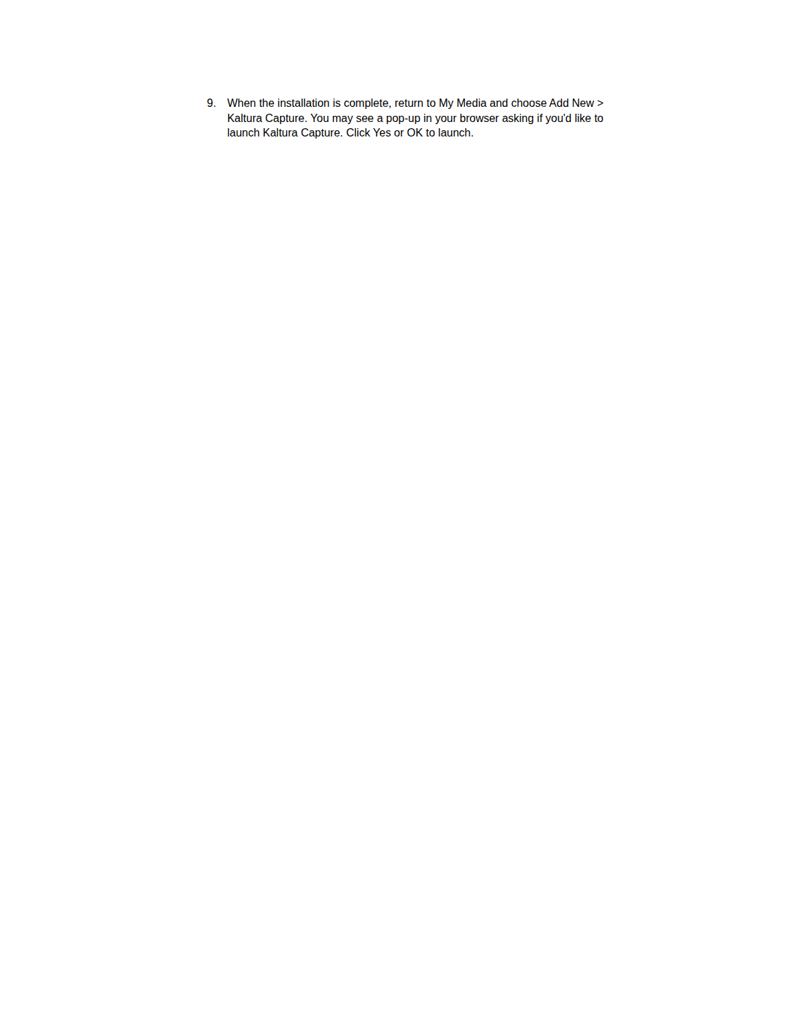When the installation is complete, return to My Media and choose Add New > Kaltura Capture. You may see a pop-up in your browser asking if you'd like to launch Kaltura Capture. Click Yes or OK to launch.